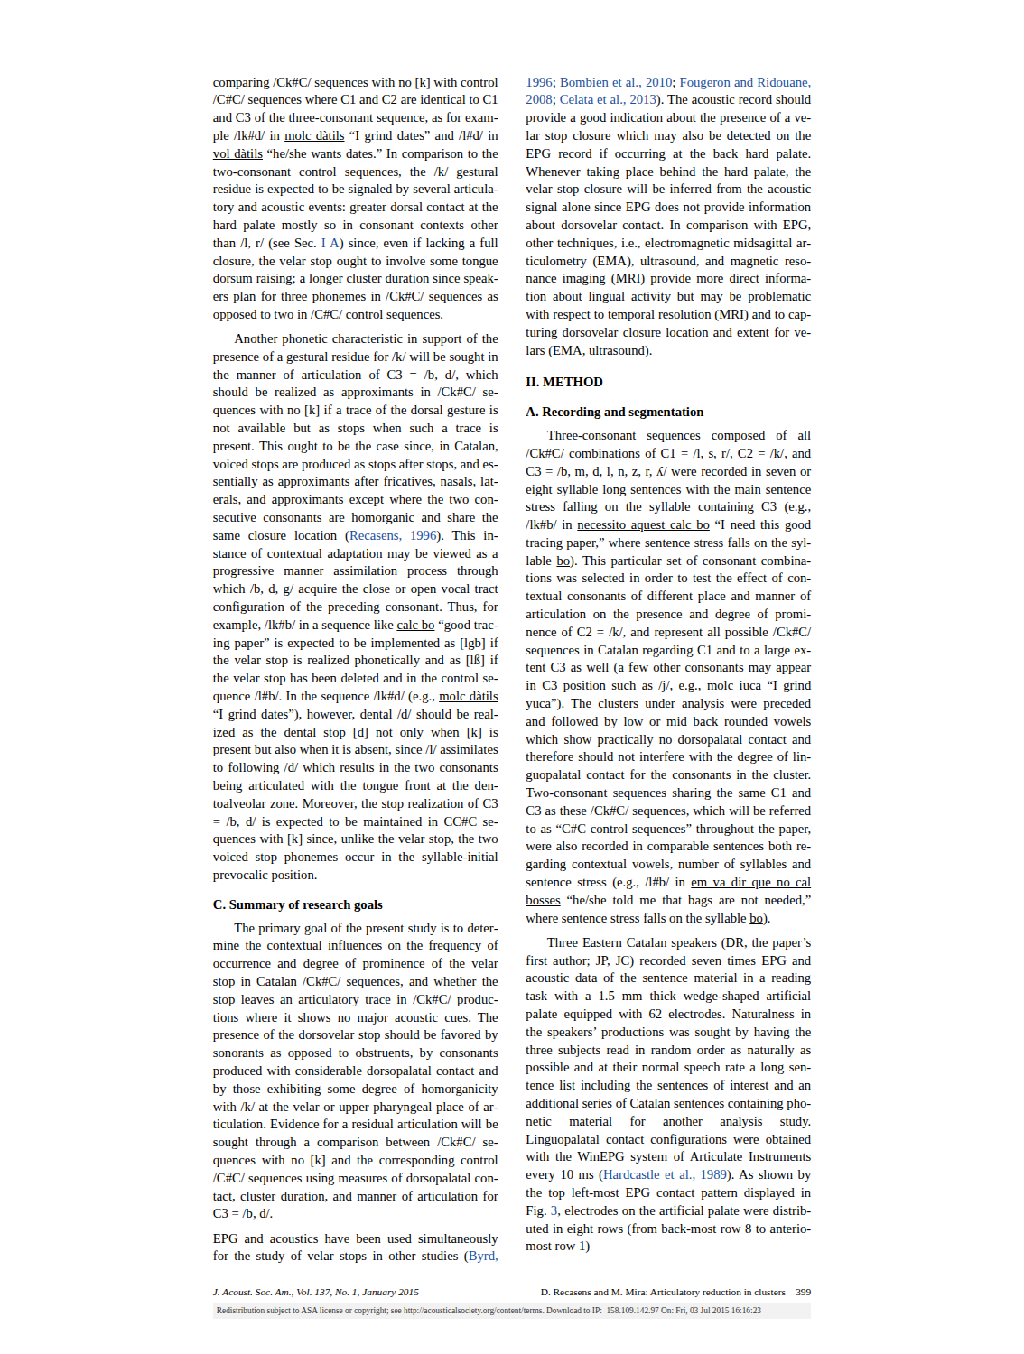comparing /Ck#C/ sequences with no [k] with control /C#C/ sequences where C1 and C2 are identical to C1 and C3 of the three-consonant sequence, as for example /lk#d/ in molc dàtils “I grind dates” and /l#d/ in vol dàtils “he/she wants dates.” In comparison to the two-consonant control sequences, the /k/ gestural residue is expected to be signaled by several articulatory and acoustic events: greater dorsal contact at the hard palate mostly so in consonant contexts other than /l, r/ (see Sec. I A) since, even if lacking a full closure, the velar stop ought to involve some tongue dorsum raising; a longer cluster duration since speakers plan for three phonemes in /Ck#C/ sequences as opposed to two in /C#C/ control sequences.
Another phonetic characteristic in support of the presence of a gestural residue for /k/ will be sought in the manner of articulation of C3 = /b, d/, which should be realized as approximants in /Ck#C/ sequences with no [k] if a trace of the dorsal gesture is not available but as stops when such a trace is present. This ought to be the case since, in Catalan, voiced stops are produced as stops after stops, and essentially as approximants after fricatives, nasals, laterals, and approximants except where the two consecutive consonants are homorganic and share the same closure location (Recasens, 1996). This instance of contextual adaptation may be viewed as a progressive manner assimilation process through which /b, d, g/ acquire the close or open vocal tract configuration of the preceding consonant. Thus, for example, /lk#b/ in a sequence like calc bo “good tracing paper” is expected to be implemented as [lgb] if the velar stop is realized phonetically and as [lß] if the velar stop has been deleted and in the control sequence /l#b/. In the sequence /lk#d/ (e.g., molc dàtils “I grind dates”), however, dental /d/ should be realized as the dental stop [d] not only when [k] is present but also when it is absent, since /l/ assimilates to following /d/ which results in the two consonants being articulated with the tongue front at the dentoalveolar zone. Moreover, the stop realization of C3 = /b, d/ is expected to be maintained in CC#C sequences with [k] since, unlike the velar stop, the two voiced stop phonemes occur in the syllable-initial prevocalic position.
C. Summary of research goals
The primary goal of the present study is to determine the contextual influences on the frequency of occurrence and degree of prominence of the velar stop in Catalan /Ck#C/ sequences, and whether the stop leaves an articulatory trace in /Ck#C/ productions where it shows no major acoustic cues. The presence of the dorsovelar stop should be favored by sonorants as opposed to obstruents, by consonants produced with considerable dorsopalatal contact and by those exhibiting some degree of homorganicity with /k/ at the velar or upper pharyngeal place of articulation. Evidence for a residual articulation will be sought through a comparison between /Ck#C/ sequences with no [k] and the corresponding control /C#C/ sequences using measures of dorsopalatal contact, cluster duration, and manner of articulation for C3 = /b, d/.
EPG and acoustics have been used simultaneously for the study of velar stops in other studies (Byrd, 1996; Bombien et al., 2010; Fougeron and Ridouane, 2008; Celata et al., 2013). The acoustic record should provide a good indication about the presence of a velar stop closure which may also be detected on the EPG record if occurring at the back hard palate. Whenever taking place behind the hard palate, the velar stop closure will be inferred from the acoustic signal alone since EPG does not provide information about dorsovelar contact. In comparison with EPG, other techniques, i.e., electromagnetic midsagittal articulometry (EMA), ultrasound, and magnetic resonance imaging (MRI) provide more direct information about lingual activity but may be problematic with respect to temporal resolution (MRI) and to capturing dorsovelar closure location and extent for velars (EMA, ultrasound).
II. METHOD
A. Recording and segmentation
Three-consonant sequences composed of all /Ck#C/ combinations of C1 = /l, s, r/, C2 = /k/, and C3 = /b, m, d, l, n, z, r, ʎ/ were recorded in seven or eight syllable long sentences with the main sentence stress falling on the syllable containing C3 (e.g., /lk#b/ in necessito aquest calc bo “I need this good tracing paper,” where sentence stress falls on the syllable bo). This particular set of consonant combinations was selected in order to test the effect of contextual consonants of different place and manner of articulation on the presence and degree of prominence of C2 = /k/, and represent all possible /Ck#C/ sequences in Catalan regarding C1 and to a large extent C3 as well (a few other consonants may appear in C3 position such as /j/, e.g., molc iuca “I grind yuca”). The clusters under analysis were preceded and followed by low or mid back rounded vowels which show practically no dorsopalatal contact and therefore should not interfere with the degree of linguopalatal contact for the consonants in the cluster. Two-consonant sequences sharing the same C1 and C3 as these /Ck#C/ sequences, which will be referred to as “C#C control sequences” throughout the paper, were also recorded in comparable sentences both regarding contextual vowels, number of syllables and sentence stress (e.g., /l#b/ in em va dir que no cal bosses “he/she told me that bags are not needed,” where sentence stress falls on the syllable bo).
Three Eastern Catalan speakers (DR, the paper’s first author; JP, JC) recorded seven times EPG and acoustic data of the sentence material in a reading task with a 1.5 mm thick wedge-shaped artificial palate equipped with 62 electrodes. Naturalness in the speakers’ productions was sought by having the three subjects read in random order as naturally as possible and at their normal speech rate a long sentence list including the sentences of interest and an additional series of Catalan sentences containing phonetic material for another analysis study. Linguopalatal contact configurations were obtained with the WinEPG system of Articulate Instruments every 10 ms (Hardcastle et al., 1989). As shown by the top left-most EPG contact pattern displayed in Fig. 3, electrodes on the artificial palate were distributed in eight rows (from back-most row 8 to anterio-most row 1)
J. Acoust. Soc. Am., Vol. 137, No. 1, January 2015 D. Recasens and M. Mira: Articulatory reduction in clusters 399
Redistribution subject to ASA license or copyright; see http://acousticalsociety.org/content/terms. Download to IP: 158.109.142.97 On: Fri, 03 Jul 2015 16:16:23